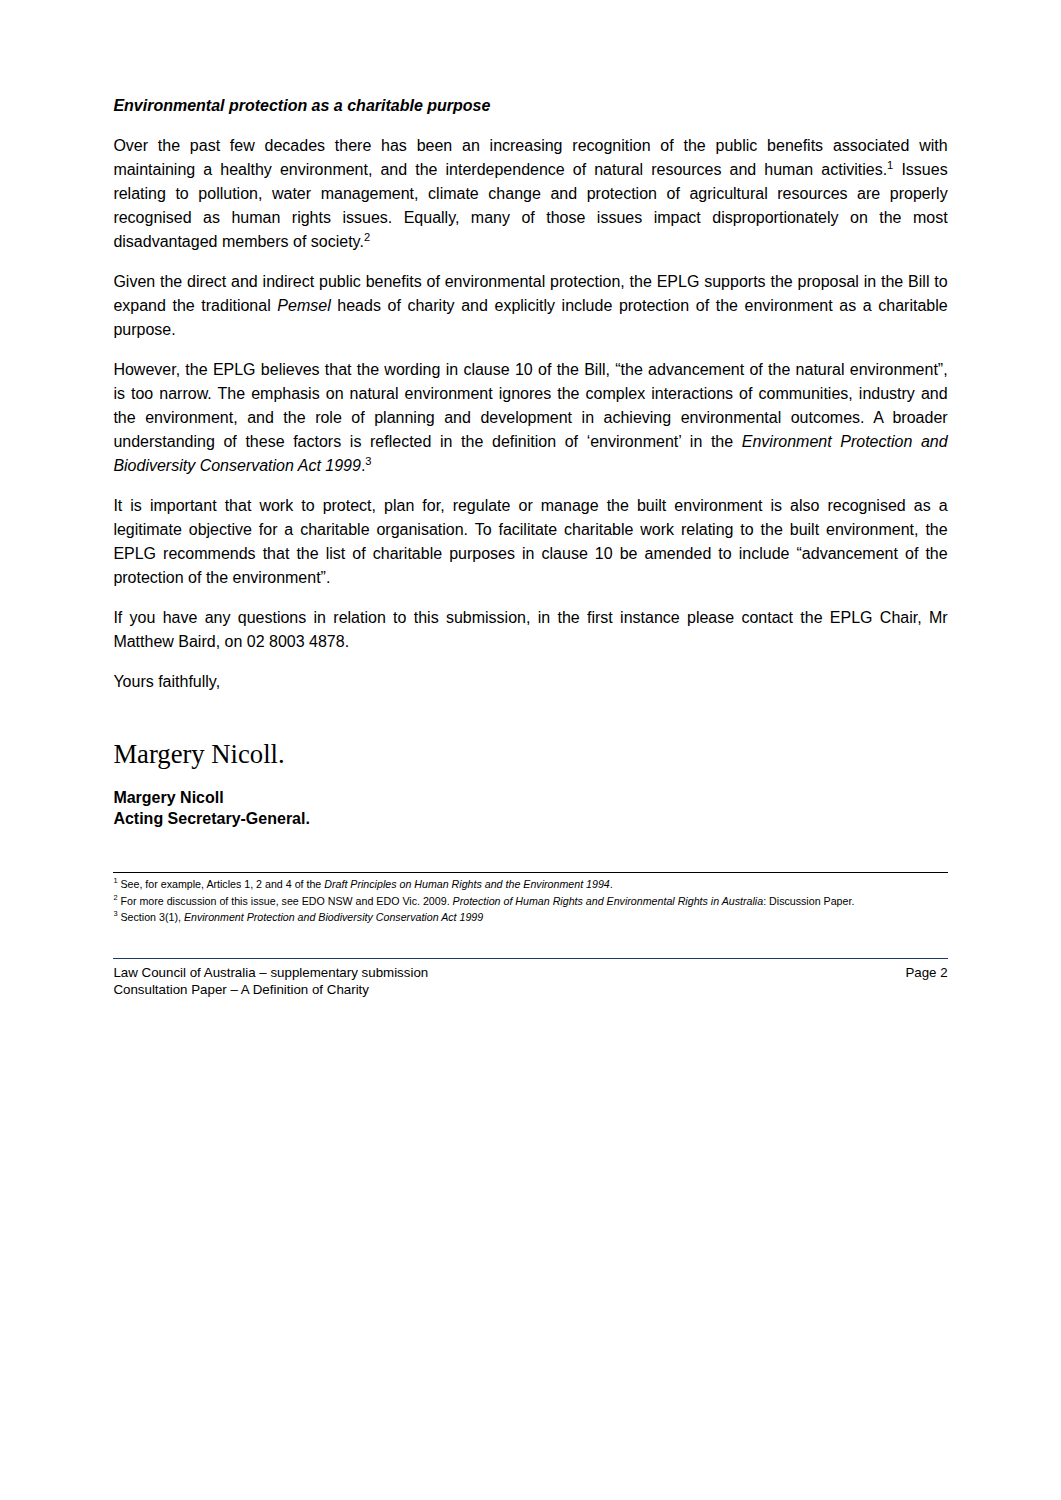Environmental protection as a charitable purpose
Over the past few decades there has been an increasing recognition of the public benefits associated with maintaining a healthy environment, and the interdependence of natural resources and human activities.1 Issues relating to pollution, water management, climate change and protection of agricultural resources are properly recognised as human rights issues. Equally, many of those issues impact disproportionately on the most disadvantaged members of society.2
Given the direct and indirect public benefits of environmental protection, the EPLG supports the proposal in the Bill to expand the traditional Pemsel heads of charity and explicitly include protection of the environment as a charitable purpose.
However, the EPLG believes that the wording in clause 10 of the Bill, “the advancement of the natural environment”, is too narrow. The emphasis on natural environment ignores the complex interactions of communities, industry and the environment, and the role of planning and development in achieving environmental outcomes. A broader understanding of these factors is reflected in the definition of ‘environment’ in the Environment Protection and Biodiversity Conservation Act 1999.3
It is important that work to protect, plan for, regulate or manage the built environment is also recognised as a legitimate objective for a charitable organisation. To facilitate charitable work relating to the built environment, the EPLG recommends that the list of charitable purposes in clause 10 be amended to include “advancement of the protection of the environment”.
If you have any questions in relation to this submission, in the first instance please contact the EPLG Chair, Mr Matthew Baird, on 02 8003 4878.
Yours faithfully,
Margery Nicoll.
Margery Nicoll
Acting Secretary-General.
1 See, for example, Articles 1, 2 and 4 of the Draft Principles on Human Rights and the Environment 1994.
2 For more discussion of this issue, see EDO NSW and EDO Vic. 2009. Protection of Human Rights and Environmental Rights in Australia: Discussion Paper.
3 Section 3(1), Environment Protection and Biodiversity Conservation Act 1999
Law Council of Australia – supplementary submission
Consultation Paper – A Definition of Charity
Page 2